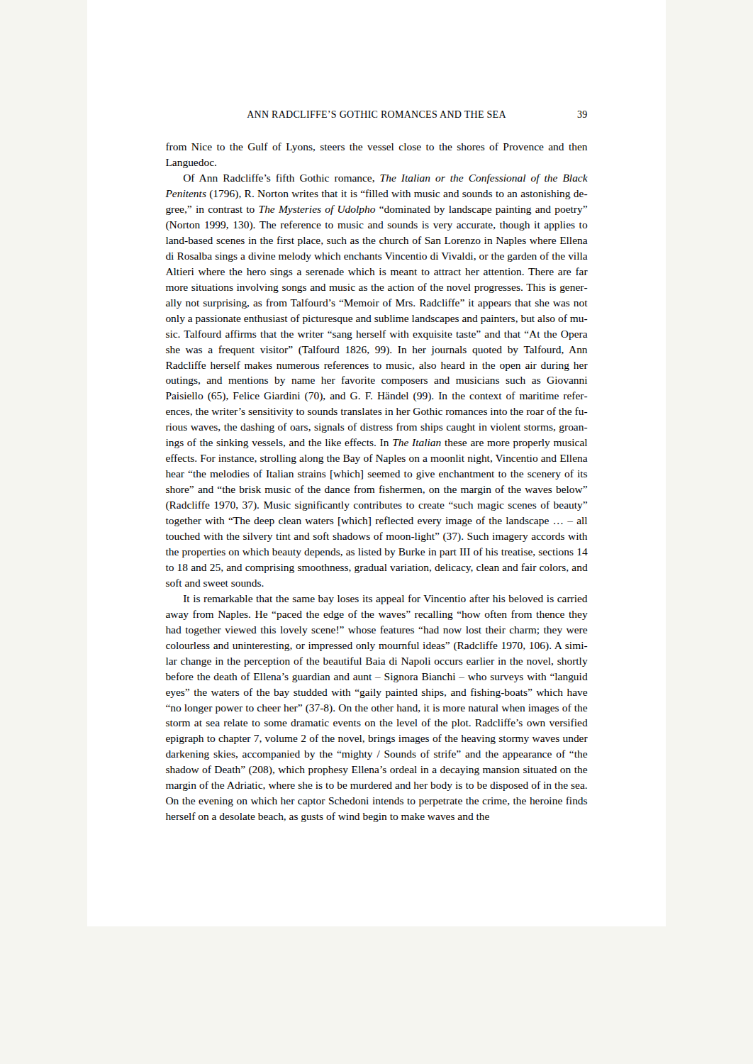Ann Radcliffe’s Gothic Romances and the Sea 39
from Nice to the Gulf of Lyons, steers the vessel close to the shores of Provence and then Languedoc.
Of Ann Radcliffe’s fifth Gothic romance, The Italian or the Confessional of the Black Penitents (1796), R. Norton writes that it is “filled with music and sounds to an astonishing degree,” in contrast to The Mysteries of Udolpho “dominated by landscape painting and poetry” (Norton 1999, 130). The reference to music and sounds is very accurate, though it applies to land-based scenes in the first place, such as the church of San Lorenzo in Naples where Ellena di Rosalba sings a divine melody which enchants Vincentio di Vivaldi, or the garden of the villa Altieri where the hero sings a serenade which is meant to attract her attention. There are far more situations involving songs and music as the action of the novel progresses. This is generally not surprising, as from Talfourd’s “Memoir of Mrs. Radcliffe” it appears that she was not only a passionate enthusiast of picturesque and sublime landscapes and painters, but also of music. Talfourd affirms that the writer “sang herself with exquisite taste” and that “At the Opera she was a frequent visitor” (Talfourd 1826, 99). In her journals quoted by Talfourd, Ann Radcliffe herself makes numerous references to music, also heard in the open air during her outings, and mentions by name her favorite composers and musicians such as Giovanni Paisiello (65), Felice Giardini (70), and G. F. Händel (99). In the context of maritime references, the writer’s sensitivity to sounds translates in her Gothic romances into the roar of the furious waves, the dashing of oars, signals of distress from ships caught in violent storms, groanings of the sinking vessels, and the like effects. In The Italian these are more properly musical effects. For instance, strolling along the Bay of Naples on a moonlit night, Vincentio and Ellena hear “the melodies of Italian strains [which] seemed to give enchantment to the scenery of its shore” and “the brisk music of the dance from fishermen, on the margin of the waves below” (Radcliffe 1970, 37). Music significantly contributes to create “such magic scenes of beauty” together with “The deep clean waters [which] reflected every image of the landscape … – all touched with the silvery tint and soft shadows of moon-light” (37). Such imagery accords with the properties on which beauty depends, as listed by Burke in part III of his treatise, sections 14 to 18 and 25, and comprising smoothness, gradual variation, delicacy, clean and fair colors, and soft and sweet sounds.
It is remarkable that the same bay loses its appeal for Vincentio after his beloved is carried away from Naples. He “paced the edge of the waves” recalling “how often from thence they had together viewed this lovely scene!” whose features “had now lost their charm; they were colourless and uninteresting, or impressed only mournful ideas” (Radcliffe 1970, 106). A similar change in the perception of the beautiful Baia di Napoli occurs earlier in the novel, shortly before the death of Ellena’s guardian and aunt – Signora Bianchi – who surveys with “languid eyes” the waters of the bay studded with “gaily painted ships, and fishing-boats” which have “no longer power to cheer her” (37-8). On the other hand, it is more natural when images of the storm at sea relate to some dramatic events on the level of the plot. Radcliffe’s own versified epigraph to chapter 7, volume 2 of the novel, brings images of the heaving stormy waves under darkening skies, accompanied by the “mighty / Sounds of strife” and the appearance of “the shadow of Death” (208), which prophesy Ellena’s ordeal in a decaying mansion situated on the margin of the Adriatic, where she is to be murdered and her body is to be disposed of in the sea. On the evening on which her captor Schedoni intends to perpetrate the crime, the heroine finds herself on a desolate beach, as gusts of wind begin to make waves and the